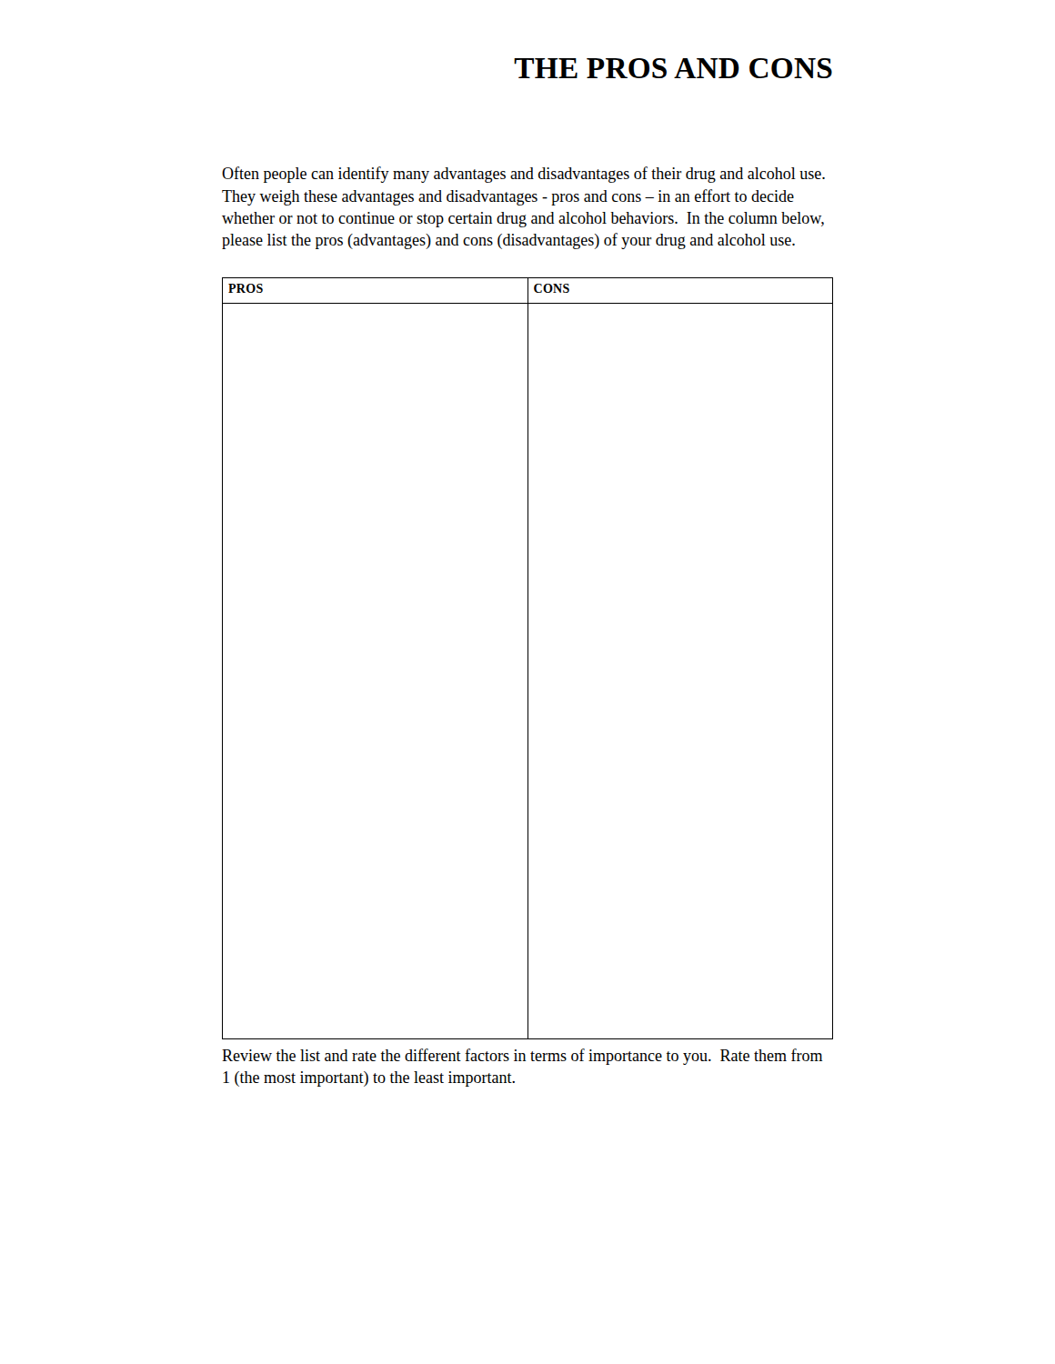THE PROS AND CONS
Often people can identify many advantages and disadvantages of their drug and alcohol use. They weigh these advantages and disadvantages - pros and cons – in an effort to decide whether or not to continue or stop certain drug and alcohol behaviors. In the column below, please list the pros (advantages) and cons (disadvantages) of your drug and alcohol use.
| PROS | CONS |
| --- | --- |
Review the list and rate the different factors in terms of importance to you. Rate them from 1 (the most important) to the least important.